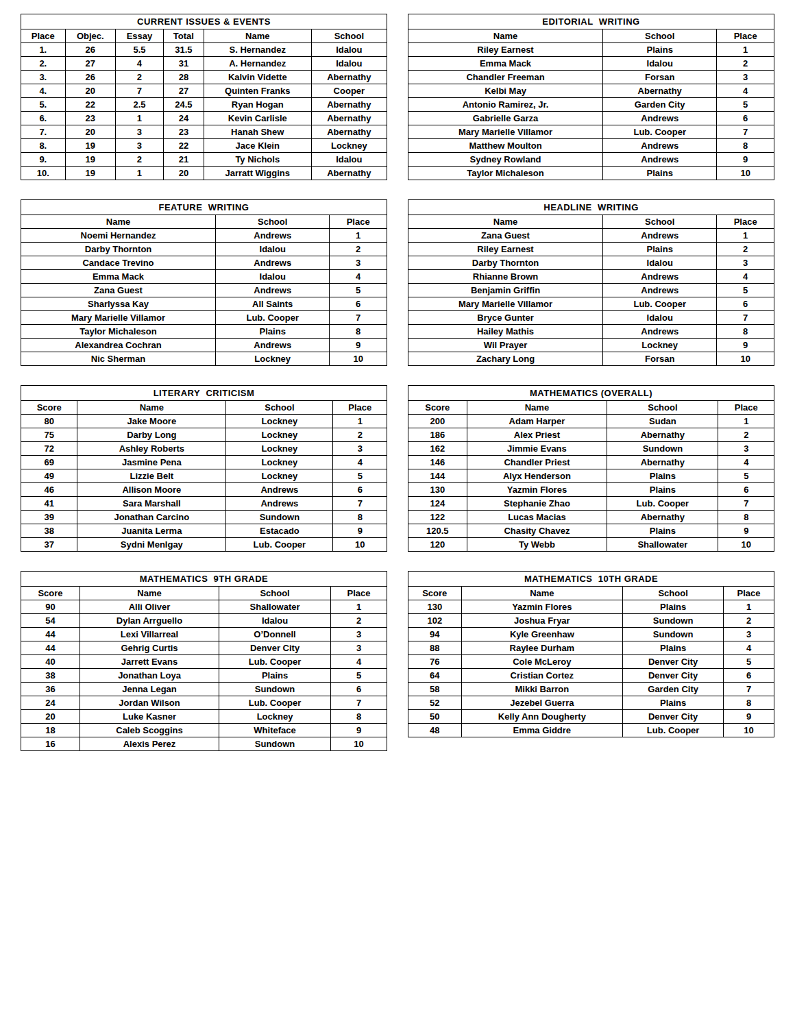CURRENT ISSUES & EVENTS
| Place | Objec. | Essay | Total | Name | School |
| --- | --- | --- | --- | --- | --- |
| 1. | 26 | 5.5 | 31.5 | S. Hernandez | Idalou |
| 2. | 27 | 4 | 31 | A. Hernandez | Idalou |
| 3. | 26 | 2 | 28 | Kalvin Vidette | Abernathy |
| 4. | 20 | 7 | 27 | Quinten Franks | Cooper |
| 5. | 22 | 2.5 | 24.5 | Ryan Hogan | Abernathy |
| 6. | 23 | 1 | 24 | Kevin Carlisle | Abernathy |
| 7. | 20 | 3 | 23 | Hanah Shew | Abernathy |
| 8. | 19 | 3 | 22 | Jace Klein | Lockney |
| 9. | 19 | 2 | 21 | Ty Nichols | Idalou |
| 10. | 19 | 1 | 20 | Jarratt Wiggins | Abernathy |
EDITORIAL WRITING
| Name | School | Place |
| --- | --- | --- |
| Riley Earnest | Plains | 1 |
| Emma Mack | Idalou | 2 |
| Chandler Freeman | Forsan | 3 |
| Kelbi May | Abernathy | 4 |
| Antonio Ramirez, Jr. | Garden City | 5 |
| Gabrielle Garza | Andrews | 6 |
| Mary Marielle Villamor | Lub. Cooper | 7 |
| Matthew Moulton | Andrews | 8 |
| Sydney Rowland | Andrews | 9 |
| Taylor Michaleson | Plains | 10 |
FEATURE WRITING
| Name | School | Place |
| --- | --- | --- |
| Noemi Hernandez | Andrews | 1 |
| Darby Thornton | Idalou | 2 |
| Candace Trevino | Andrews | 3 |
| Emma Mack | Idalou | 4 |
| Zana Guest | Andrews | 5 |
| Sharlyssa Kay | All Saints | 6 |
| Mary Marielle Villamor | Lub. Cooper | 7 |
| Taylor Michaleson | Plains | 8 |
| Alexandrea Cochran | Andrews | 9 |
| Nic Sherman | Lockney | 10 |
HEADLINE WRITING
| Name | School | Place |
| --- | --- | --- |
| Zana Guest | Andrews | 1 |
| Riley Earnest | Plains | 2 |
| Darby Thornton | Idalou | 3 |
| Rhianne Brown | Andrews | 4 |
| Benjamin Griffin | Andrews | 5 |
| Mary Marielle Villamor | Lub. Cooper | 6 |
| Bryce Gunter | Idalou | 7 |
| Hailey Mathis | Andrews | 8 |
| Wil Prayer | Lockney | 9 |
| Zachary Long | Forsan | 10 |
LITERARY CRITICISM
| Score | Name | School | Place |
| --- | --- | --- | --- |
| 80 | Jake Moore | Lockney | 1 |
| 75 | Darby Long | Lockney | 2 |
| 72 | Ashley Roberts | Lockney | 3 |
| 69 | Jasmine Pena | Lockney | 4 |
| 49 | Lizzie Belt | Lockney | 5 |
| 46 | Allison Moore | Andrews | 6 |
| 41 | Sara Marshall | Andrews | 7 |
| 39 | Jonathan Carcino | Sundown | 8 |
| 38 | Juanita Lerma | Estacado | 9 |
| 37 | Sydni Menlgay | Lub. Cooper | 10 |
MATHEMATICS (OVERALL)
| Score | Name | School | Place |
| --- | --- | --- | --- |
| 200 | Adam Harper | Sudan | 1 |
| 186 | Alex Priest | Abernathy | 2 |
| 162 | Jimmie Evans | Sundown | 3 |
| 146 | Chandler Priest | Abernathy | 4 |
| 144 | Alyx Henderson | Plains | 5 |
| 130 | Yazmin Flores | Plains | 6 |
| 124 | Stephanie Zhao | Lub. Cooper | 7 |
| 122 | Lucas Macias | Abernathy | 8 |
| 120.5 | Chasity Chavez | Plains | 9 |
| 120 | Ty Webb | Shallowater | 10 |
MATHEMATICS 9TH GRADE
| Score | Name | School | Place |
| --- | --- | --- | --- |
| 90 | Alli Oliver | Shallowater | 1 |
| 54 | Dylan Arrguello | Idalou | 2 |
| 44 | Lexi Villarreal | O’Donnell | 3 |
| 44 | Gehrig Curtis | Denver City | 3 |
| 40 | Jarrett Evans | Lub. Cooper | 4 |
| 38 | Jonathan Loya | Plains | 5 |
| 36 | Jenna Legan | Sundown | 6 |
| 24 | Jordan Wilson | Lub. Cooper | 7 |
| 20 | Luke Kasner | Lockney | 8 |
| 18 | Caleb Scoggins | Whiteface | 9 |
| 16 | Alexis Perez | Sundown | 10 |
MATHEMATICS 10TH GRADE
| Score | Name | School | Place |
| --- | --- | --- | --- |
| 130 | Yazmin Flores | Plains | 1 |
| 102 | Joshua Fryar | Sundown | 2 |
| 94 | Kyle Greenhaw | Sundown | 3 |
| 88 | Raylee Durham | Plains | 4 |
| 76 | Cole McLeroy | Denver City | 5 |
| 64 | Cristian Cortez | Denver City | 6 |
| 58 | Mikki Barron | Garden City | 7 |
| 52 | Jezebel Guerra | Plains | 8 |
| 50 | Kelly Ann Dougherty | Denver City | 9 |
| 48 | Emma Giddre | Lub. Cooper | 10 |